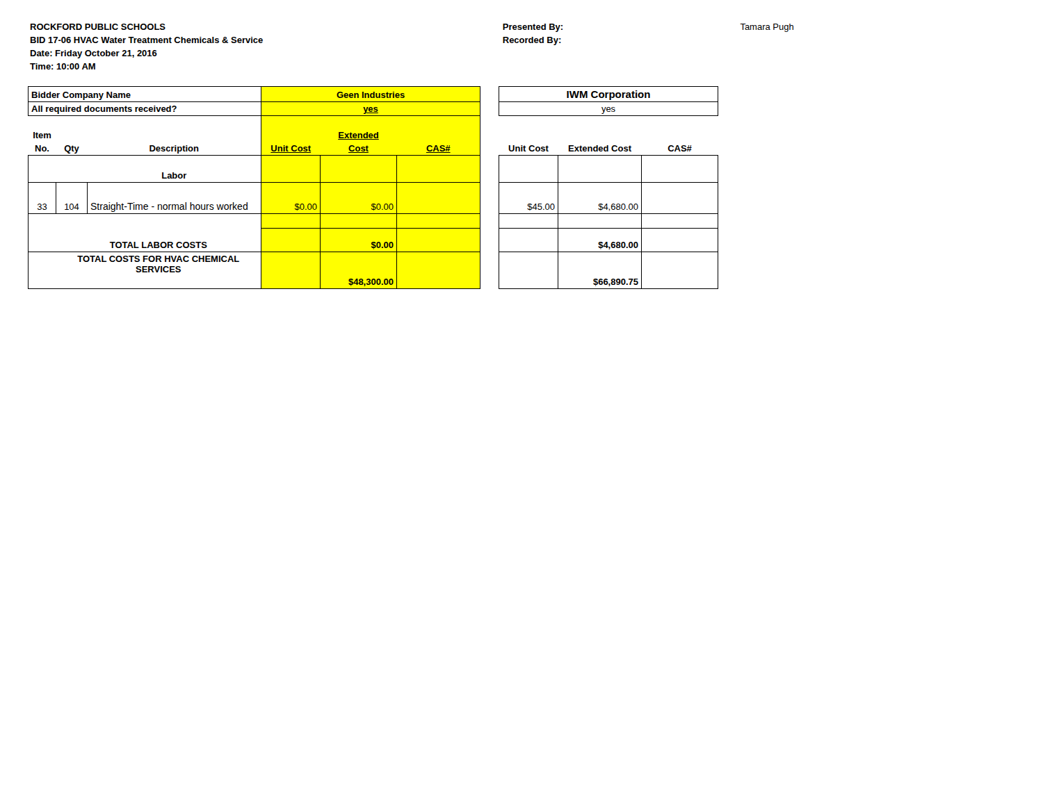| ROCKFORD PUBLIC SCHOOLS | Presented By: | Tamara Pugh |
| BID 17-06 HVAC Water Treatment Chemicals & Service | Recorded By: | |
| Date: Friday October 21, 2016 | | |
| Time: 10:00 AM | | |
| Bidder Company Name | Geen Industries | | IWM Corporation |
| All required documents received? | yes | | yes |
| Item | | | | Extended | | | | | |
| No. | Qty | Description | Unit Cost | Cost | CAS# | | Unit Cost | Extended Cost | CAS# |
| | | Labor | | | | | | | |
| 33 | 104 | Straight-Time - normal hours worked | $0.00 | $0.00 | | | $45.00 | $4,680.00 | |
| | TOTAL LABOR COSTS | | $0.00 | | | | $4,680.00 | |
| | TOTAL COSTS FOR HVAC CHEMICAL SERVICES | | $48,300.00 | | | | $66,890.75 | |